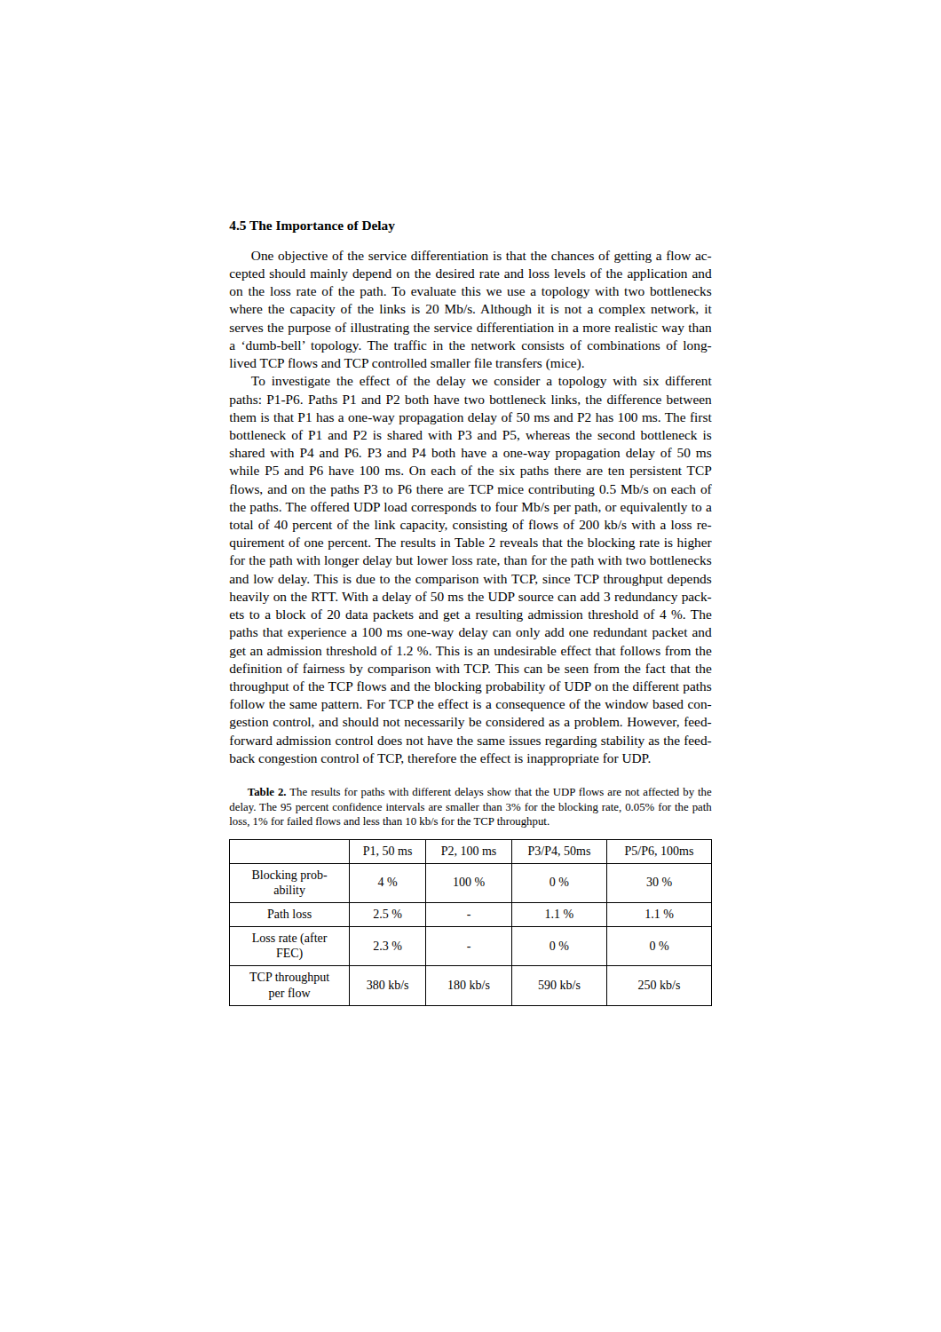4.5 The Importance of Delay
One objective of the service differentiation is that the chances of getting a flow accepted should mainly depend on the desired rate and loss levels of the application and on the loss rate of the path. To evaluate this we use a topology with two bottlenecks where the capacity of the links is 20 Mb/s. Although it is not a complex network, it serves the purpose of illustrating the service differentiation in a more realistic way than a ‘dumb-bell’ topology. The traffic in the network consists of combinations of long-lived TCP flows and TCP controlled smaller file transfers (mice).
To investigate the effect of the delay we consider a topology with six different paths: P1-P6. Paths P1 and P2 both have two bottleneck links, the difference between them is that P1 has a one-way propagation delay of 50 ms and P2 has 100 ms. The first bottleneck of P1 and P2 is shared with P3 and P5, whereas the second bottleneck is shared with P4 and P6. P3 and P4 both have a one-way propagation delay of 50 ms while P5 and P6 have 100 ms. On each of the six paths there are ten persistent TCP flows, and on the paths P3 to P6 there are TCP mice contributing 0.5 Mb/s on each of the paths. The offered UDP load corresponds to four Mb/s per path, or equivalently to a total of 40 percent of the link capacity, consisting of flows of 200 kb/s with a loss requirement of one percent. The results in Table 2 reveals that the blocking rate is higher for the path with longer delay but lower loss rate, than for the path with two bottlenecks and low delay. This is due to the comparison with TCP, since TCP throughput depends heavily on the RTT. With a delay of 50 ms the UDP source can add 3 redundancy packets to a block of 20 data packets and get a resulting admission threshold of 4 %. The paths that experience a 100 ms one-way delay can only add one redundant packet and get an admission threshold of 1.2 %. This is an undesirable effect that follows from the definition of fairness by comparison with TCP. This can be seen from the fact that the throughput of the TCP flows and the blocking probability of UDP on the different paths follow the same pattern. For TCP the effect is a consequence of the window based congestion control, and should not necessarily be considered as a problem. However, feed-forward admission control does not have the same issues regarding stability as the feedback congestion control of TCP, therefore the effect is inappropriate for UDP.
Table 2. The results for paths with different delays show that the UDP flows are not affected by the delay. The 95 percent confidence intervals are smaller than 3% for the blocking rate, 0.05% for the path loss, 1% for failed flows and less than 10 kb/s for the TCP throughput.
| | P1, 50 ms | P2, 100 ms | P3/P4, 50ms | P5/P6, 100ms |
| --- | --- | --- | --- | --- |
| Blocking prob- ability | 4 % | 100 % | 0 % | 30 % |
| Path loss | 2.5 % | - | 1.1 % | 1.1 % |
| Loss rate (after FEC) | 2.3 % | - | 0 % | 0 % |
| TCP throughput per flow | 380 kb/s | 180 kb/s | 590 kb/s | 250 kb/s |